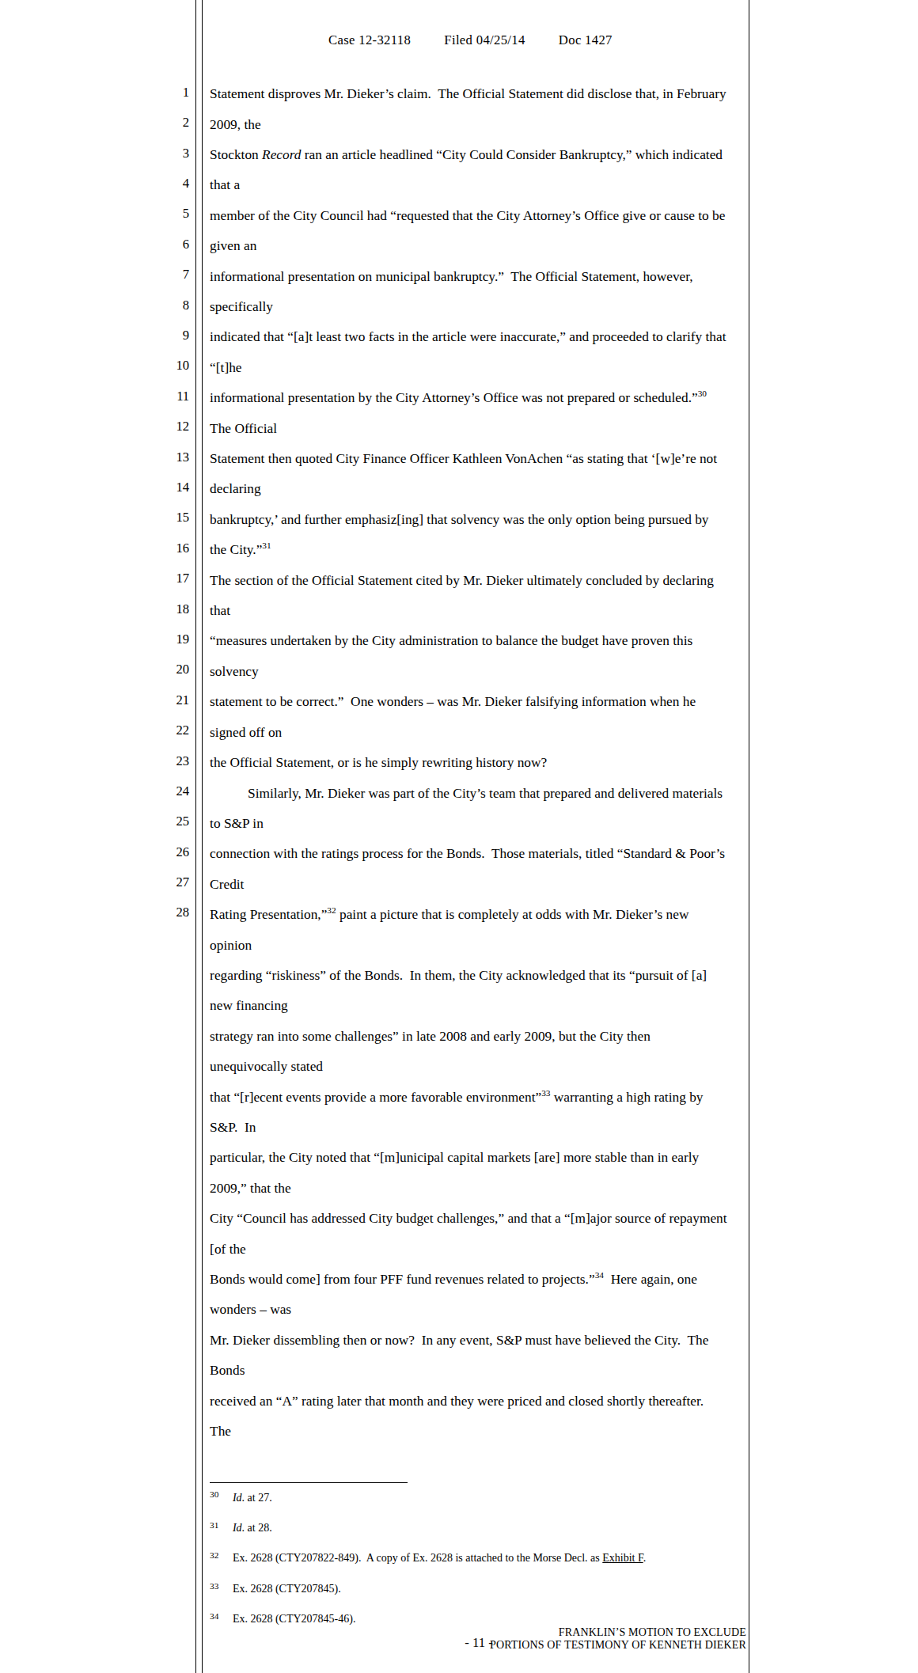Case 12-32118 Filed 04/25/14 Doc 1427
1
2
3
4
5
6
7
8
9
10
11
12
13
14
15
16
17
18
19
20
21
22
23
24
25
26
27
28
Statement disproves Mr. Dieker’s claim. The Official Statement did disclose that, in February 2009, the
Stockton Record ran an article headlined “City Could Consider Bankruptcy,” which indicated that a
member of the City Council had “requested that the City Attorney’s Office give or cause to be given an
informational presentation on municipal bankruptcy.” The Official Statement, however, specifically
indicated that “[a]t least two facts in the article were inaccurate,” and proceeded to clarify that “[t]he
informational presentation by the City Attorney’s Office was not prepared or scheduled.”30 The Official
Statement then quoted City Finance Officer Kathleen VonAchen “as stating that ‘[w]e’re not declaring
bankruptcy,’ and further emphasiz[ing] that solvency was the only option being pursued by the City.”31
The section of the Official Statement cited by Mr. Dieker ultimately concluded by declaring that
“measures undertaken by the City administration to balance the budget have proven this solvency
statement to be correct.” One wonders – was Mr. Dieker falsifying information when he signed off on
the Official Statement, or is he simply rewriting history now?
Similarly, Mr. Dieker was part of the City’s team that prepared and delivered materials to S&P in
connection with the ratings process for the Bonds. Those materials, titled “Standard & Poor’s Credit
Rating Presentation,”32 paint a picture that is completely at odds with Mr. Dieker’s new opinion
regarding “riskiness” of the Bonds. In them, the City acknowledged that its “pursuit of [a] new financing
strategy ran into some challenges” in late 2008 and early 2009, but the City then unequivocally stated
that “[r]ecent events provide a more favorable environment”33 warranting a high rating by S&P. In
particular, the City noted that “[m]unicipal capital markets [are] more stable than in early 2009,” that the
City “Council has addressed City budget challenges,” and that a “[m]ajor source of repayment [of the
Bonds would come] from four PFF fund revenues related to projects.”34 Here again, one wonders – was
Mr. Dieker dissembling then or now? In any event, S&P must have believed the City. The Bonds
received an “A” rating later that month and they were priced and closed shortly thereafter. The
30 Id. at 27.
31 Id. at 28.
32 Ex. 2628 (CTY207822-849). A copy of Ex. 2628 is attached to the Morse Decl. as Exhibit F.
33 Ex. 2628 (CTY207845).
34 Ex. 2628 (CTY207845-46).
- 11 -
FRANKLIN’S MOTION TO EXCLUDE
PORTIONS OF TESTIMONY OF KENNETH DIEKER